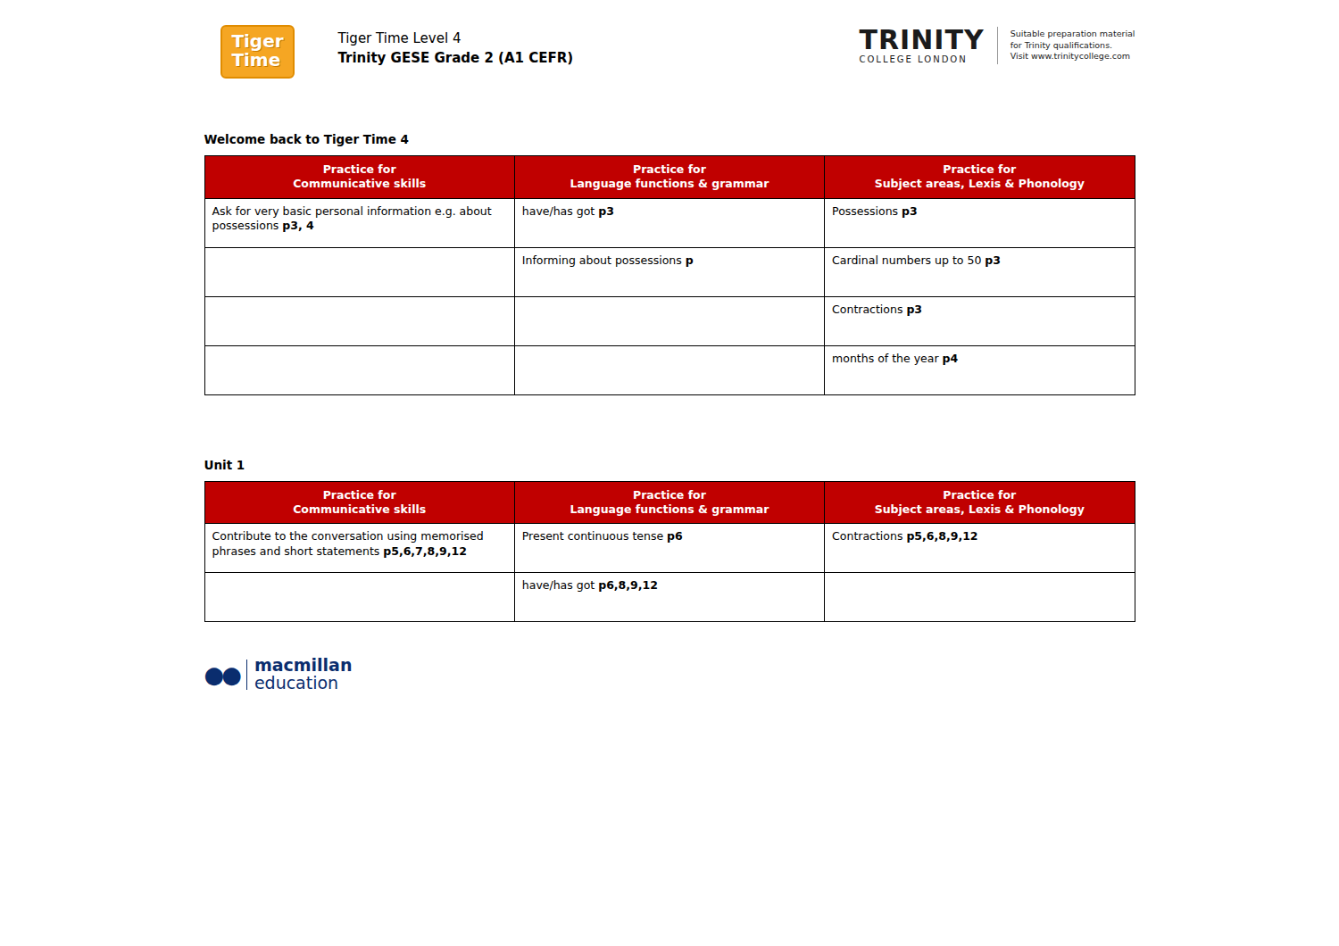Tiger
Time
Tiger Time Level 4
Trinity GESE Grade 2 (A1 CEFR)
TRINITY
COLLEGE LONDON
Suitable preparation material
for Trinity qualifications.
Visit www.trinitycollege.com
Welcome back to Tiger Time 4
| Practice for Communicative skills | Practice for Language functions & grammar | Practice for Subject areas, Lexis & Phonology |
| --- | --- | --- |
| Ask for very basic personal information e.g. about possessions p3, 4 | have/has got p3 | Possessions p3 |
| | Informing about possessions p | Cardinal numbers up to 50 p3 |
| | | Contractions p3 |
| | | months of the year p4 |
Unit 1
| Practice for Communicative skills | Practice for Language functions & grammar | Practice for Subject areas, Lexis & Phonology |
| --- | --- | --- |
| Contribute to the conversation using memorised phrases and short statements p5,6,7,8,9,12 | Present continuous tense p6 | Contractions p5,6,8,9,12 |
| | have/has got p6,8,9,12 | |
●●
macmillan
education